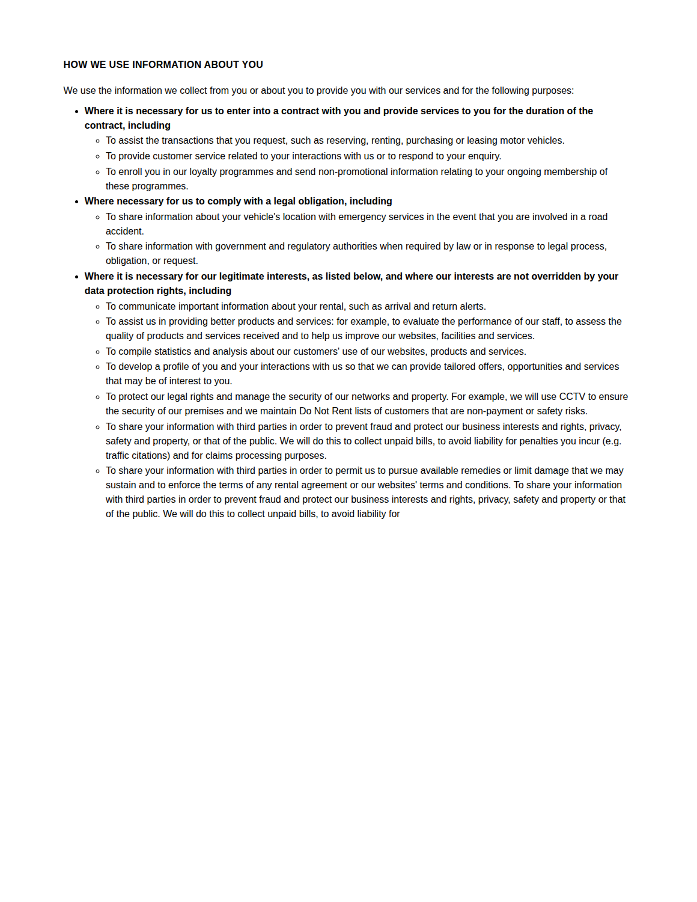HOW WE USE INFORMATION ABOUT YOU
We use the information we collect from you or about you to provide you with our services and for the following purposes:
Where it is necessary for us to enter into a contract with you and provide services to you for the duration of the contract, including
To assist the transactions that you request, such as reserving, renting, purchasing or leasing motor vehicles.
To provide customer service related to your interactions with us or to respond to your enquiry.
To enroll you in our loyalty programmes and send non-promotional information relating to your ongoing membership of these programmes.
Where necessary for us to comply with a legal obligation, including
To share information about your vehicle's location with emergency services in the event that you are involved in a road accident.
To share information with government and regulatory authorities when required by law or in response to legal process, obligation, or request.
Where it is necessary for our legitimate interests, as listed below, and where our interests are not overridden by your data protection rights, including
To communicate important information about your rental, such as arrival and return alerts.
To assist us in providing better products and services: for example, to evaluate the performance of our staff, to assess the quality of products and services received and to help us improve our websites, facilities and services.
To compile statistics and analysis about our customers' use of our websites, products and services.
To develop a profile of you and your interactions with us so that we can provide tailored offers, opportunities and services that may be of interest to you.
To protect our legal rights and manage the security of our networks and property. For example, we will use CCTV to ensure the security of our premises and we maintain Do Not Rent lists of customers that are non-payment or safety risks.
To share your information with third parties in order to prevent fraud and protect our business interests and rights, privacy, safety and property, or that of the public. We will do this to collect unpaid bills, to avoid liability for penalties you incur (e.g. traffic citations) and for claims processing purposes.
To share your information with third parties in order to permit us to pursue available remedies or limit damage that we may sustain and to enforce the terms of any rental agreement or our websites' terms and conditions. To share your information with third parties in order to prevent fraud and protect our business interests and rights, privacy, safety and property or that of the public. We will do this to collect unpaid bills, to avoid liability for